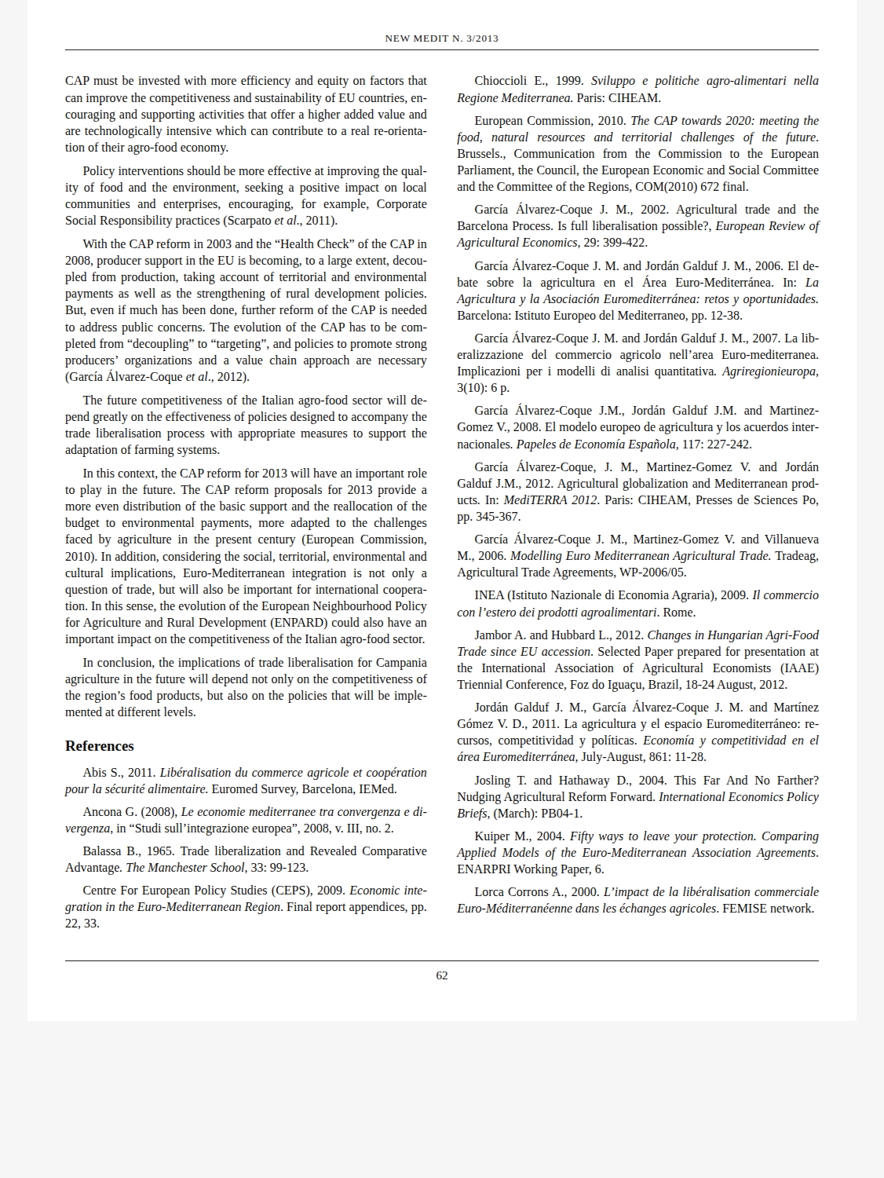NEW MEDIT N. 3/2013
CAP must be invested with more efficiency and equity on factors that can improve the competitiveness and sustainability of EU countries, encouraging and supporting activities that offer a higher added value and are technologically intensive which can contribute to a real re-orientation of their agro-food economy.
Policy interventions should be more effective at improving the quality of food and the environment, seeking a positive impact on local communities and enterprises, encouraging, for example, Corporate Social Responsibility practices (Scarpato et al., 2011).
With the CAP reform in 2003 and the “Health Check” of the CAP in 2008, producer support in the EU is becoming, to a large extent, decoupled from production, taking account of territorial and environmental payments as well as the strengthening of rural development policies. But, even if much has been done, further reform of the CAP is needed to address public concerns. The evolution of the CAP has to be completed from “decoupling” to “targeting”, and policies to promote strong producers’ organizations and a value chain approach are necessary (García Álvarez-Coque et al., 2012).
The future competitiveness of the Italian agro-food sector will depend greatly on the effectiveness of policies designed to accompany the trade liberalisation process with appropriate measures to support the adaptation of farming systems.
In this context, the CAP reform for 2013 will have an important role to play in the future. The CAP reform proposals for 2013 provide a more even distribution of the basic support and the reallocation of the budget to environmental payments, more adapted to the challenges faced by agriculture in the present century (European Commission, 2010). In addition, considering the social, territorial, environmental and cultural implications, Euro-Mediterranean integration is not only a question of trade, but will also be important for international cooperation. In this sense, the evolution of the European Neighbourhood Policy for Agriculture and Rural Development (ENPARD) could also have an important impact on the competitiveness of the Italian agro-food sector.
In conclusion, the implications of trade liberalisation for Campania agriculture in the future will depend not only on the competitiveness of the region’s food products, but also on the policies that will be implemented at different levels.
References
Abis S., 2011. Libéralisation du commerce agricole et coopération pour la sécurité alimentaire. Euromed Survey, Barcelona, IEMed.
Ancona G. (2008), Le economie mediterranee tra convergenza e divergenza, in “Studi sull’integrazione europea”, 2008, v. III, no. 2.
Balassa B., 1965. Trade liberalization and Revealed Comparative Advantage. The Manchester School, 33: 99-123.
Centre For European Policy Studies (CEPS), 2009. Economic integration in the Euro-Mediterranean Region. Final report appendices, pp. 22, 33.
Chioccioli E., 1999. Sviluppo e politiche agro-alimentari nella Regione Mediterranea. Paris: CIHEAM.
European Commission, 2010. The CAP towards 2020: meeting the food, natural resources and territorial challenges of the future. Brussels., Communication from the Commission to the European Parliament, the Council, the European Economic and Social Committee and the Committee of the Regions, COM(2010) 672 final.
García Álvarez-Coque J. M., 2002. Agricultural trade and the Barcelona Process. Is full liberalisation possible?, European Review of Agricultural Economics, 29: 399-422.
García Álvarez-Coque J. M. and Jordán Galduf J. M., 2006. El debate sobre la agricultura en el Área Euro-Mediterránea. In: La Agricultura y la Asociación Euromediterránea: retos y oportunidades. Barcelona: Istituto Europeo del Mediterraneo, pp. 12-38.
García Álvarez-Coque J. M. and Jordán Galduf J. M., 2007. La liberalizzazione del commercio agricolo nell’area Euro-mediterranea. Implicazioni per i modelli di analisi quantitativa. Agriregionieuropa, 3(10): 6 p.
García Álvarez-Coque J.M., Jordán Galduf J.M. and Martinez-Gomez V., 2008. El modelo europeo de agricultura y los acuerdos internacionales. Papeles de Economía Española, 117: 227-242.
García Álvarez-Coque, J. M., Martinez-Gomez V. and Jordán Galduf J.M., 2012. Agricultural globalization and Mediterranean products. In: MediTERRA 2012. Paris: CIHEAM, Presses de Sciences Po, pp. 345-367.
García Álvarez-Coque J. M., Martinez-Gomez V. and Villanueva M., 2006. Modelling Euro Mediterranean Agricultural Trade. Tradeag, Agricultural Trade Agreements, WP-2006/05.
INEA (Istituto Nazionale di Economia Agraria), 2009. Il commercio con l’estero dei prodotti agroalimentari. Rome.
Jambor A. and Hubbard L., 2012. Changes in Hungarian Agri-Food Trade since EU accession. Selected Paper prepared for presentation at the International Association of Agricultural Economists (IAAE) Triennial Conference, Foz do Iguaçu, Brazil, 18-24 August, 2012.
Jordán Galduf J. M., García Álvarez-Coque J. M. and Martínez Gómez V. D., 2011. La agricultura y el espacio Euromediterráneo: recursos, competitividad y políticas. Economía y competitividad en el área Euromediterránea, July-August, 861: 11-28.
Josling T. and Hathaway D., 2004. This Far And No Farther? Nudging Agricultural Reform Forward. International Economics Policy Briefs, (March): PB04-1.
Kuiper M., 2004. Fifty ways to leave your protection. Comparing Applied Models of the Euro-Mediterranean Association Agreements. ENARPRI Working Paper, 6.
Lorca Corrons A., 2000. L’impact de la libéralisation commerciale Euro-Méditerranéenne dans les échanges agricoles. FEMISE network.
62